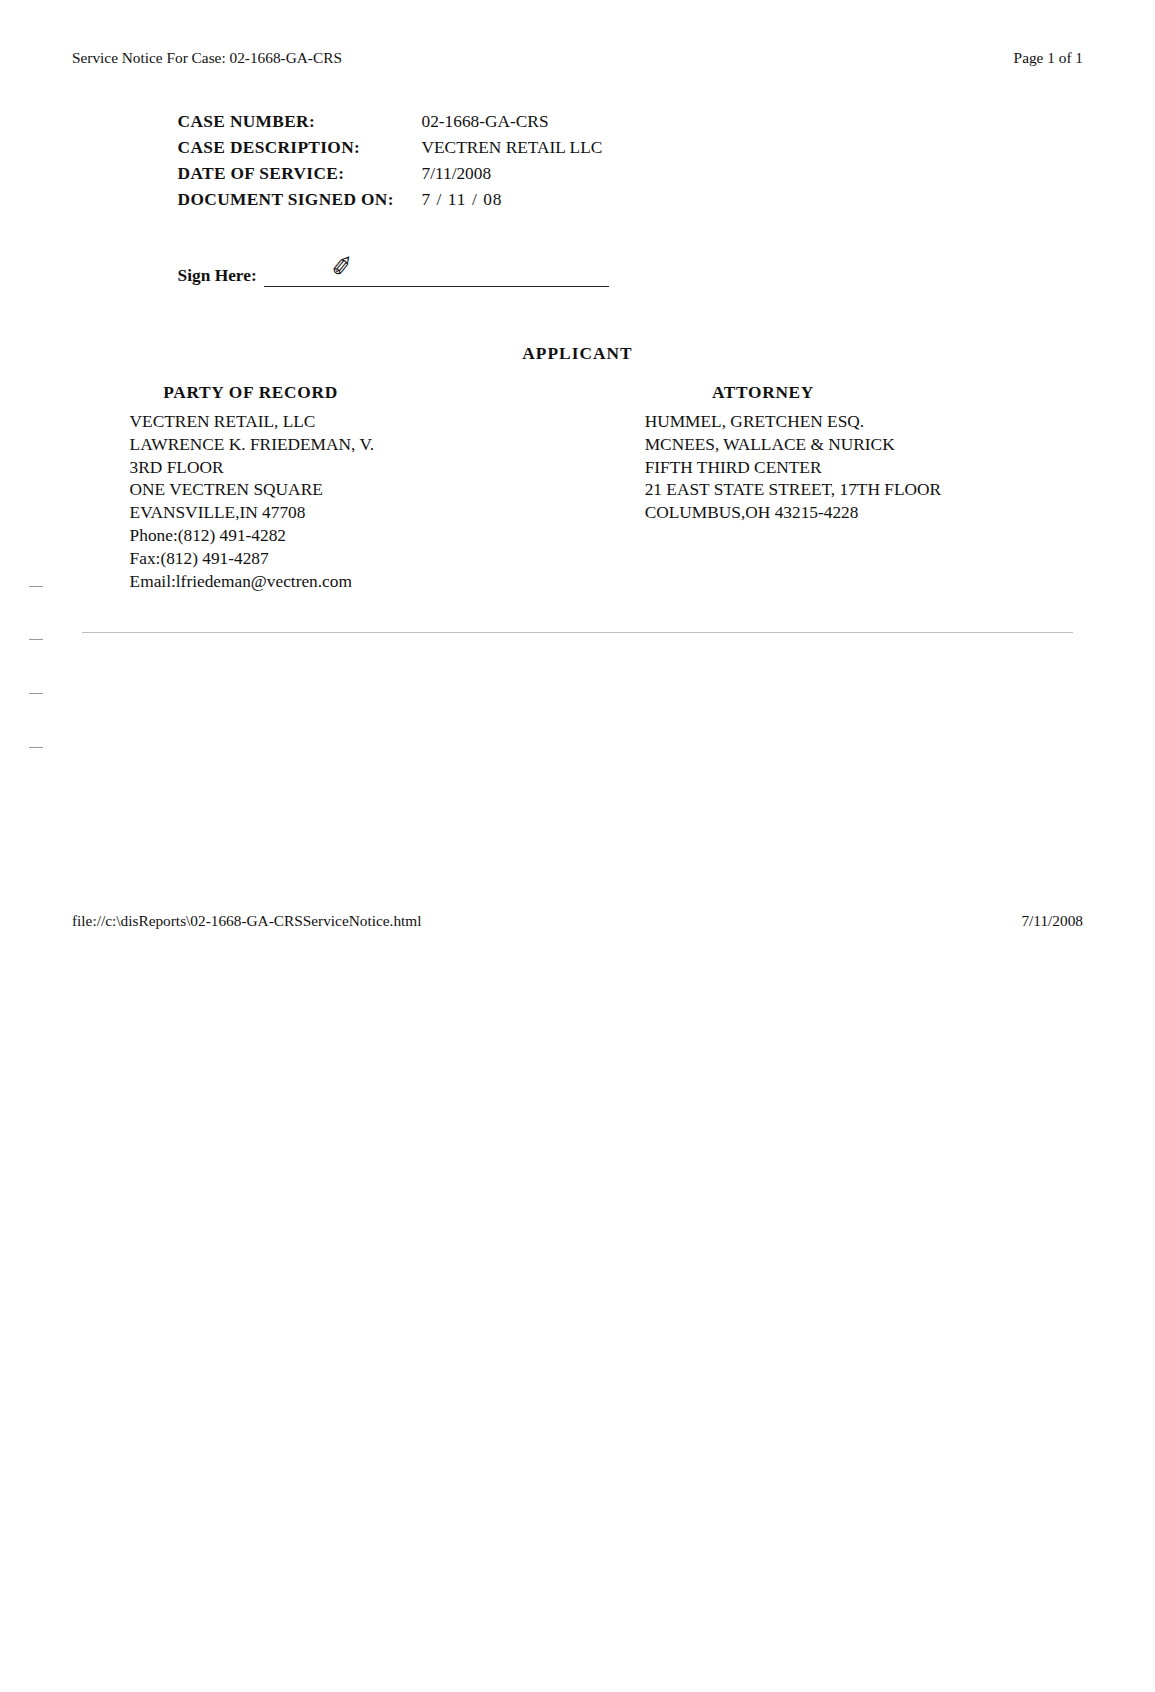Service Notice For Case: 02-1668-GA-CRS
Page 1 of 1
| CASE NUMBER: | 02-1668-GA-CRS |
| CASE DESCRIPTION: | VECTREN RETAIL LLC |
| DATE OF SERVICE: | 7/11/2008 |
| DOCUMENT SIGNED ON: | 7 / 11 / 08 |
Sign Here:
✐
APPLICANT
PARTY OF RECORD
VECTREN RETAIL, LLC
LAWRENCE K. FRIEDEMAN, V.
3RD FLOOR
ONE VECTREN SQUARE
EVANSVILLE,IN 47708
Phone:(812) 491-4282
Fax:(812) 491-4287
Email:lfriedeman@vectren.com
ATTORNEY
HUMMEL, GRETCHEN ESQ.
MCNEES, WALLACE & NURICK
FIFTH THIRD CENTER
21 EAST STATE STREET, 17TH FLOOR
COLUMBUS,OH 43215-4228
file://c:\disReports\02-1668-GA-CRSServiceNotice.html
7/11/2008